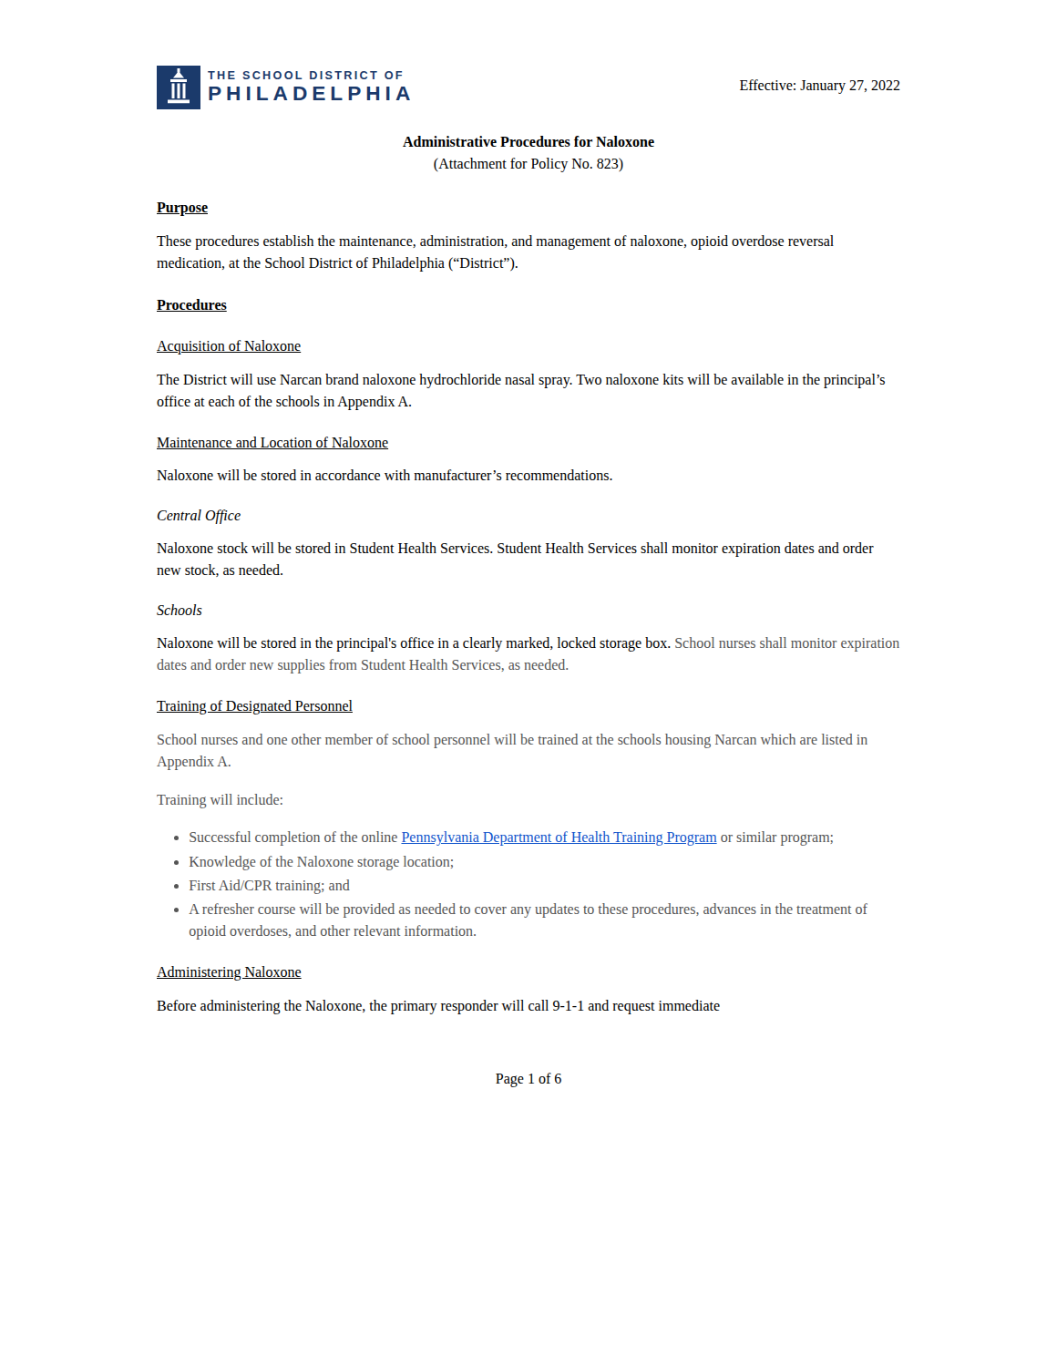THE SCHOOL DISTRICT OF
PHILADELPHIA
Effective: January 27, 2022
Administrative Procedures for Naloxone
(Attachment for Policy No. 823)
Purpose
These procedures establish the maintenance, administration, and management of naloxone, opioid overdose reversal medication, at the School District of Philadelphia (“District”).
Procedures
Acquisition of Naloxone
The District will use Narcan brand naloxone hydrochloride nasal spray. Two naloxone kits will be available in the principal’s office at each of the schools in Appendix A.
Maintenance and Location of Naloxone
Naloxone will be stored in accordance with manufacturer’s recommendations.
Central Office
Naloxone stock will be stored in Student Health Services. Student Health Services shall monitor expiration dates and order new stock, as needed.
Schools
Naloxone will be stored in the principal's office in a clearly marked, locked storage box. School nurses shall monitor expiration dates and order new supplies from Student Health Services, as needed.
Training of Designated Personnel
School nurses and one other member of school personnel will be trained at the schools housing Narcan which are listed in Appendix A.
Training will include:
Successful completion of the online Pennsylvania Department of Health Training Program or similar program;
Knowledge of the Naloxone storage location;
First Aid/CPR training; and
A refresher course will be provided as needed to cover any updates to these procedures, advances in the treatment of opioid overdoses, and other relevant information.
Administering Naloxone
Before administering the Naloxone, the primary responder will call 9-1-1 and request immediate
Page 1 of 6